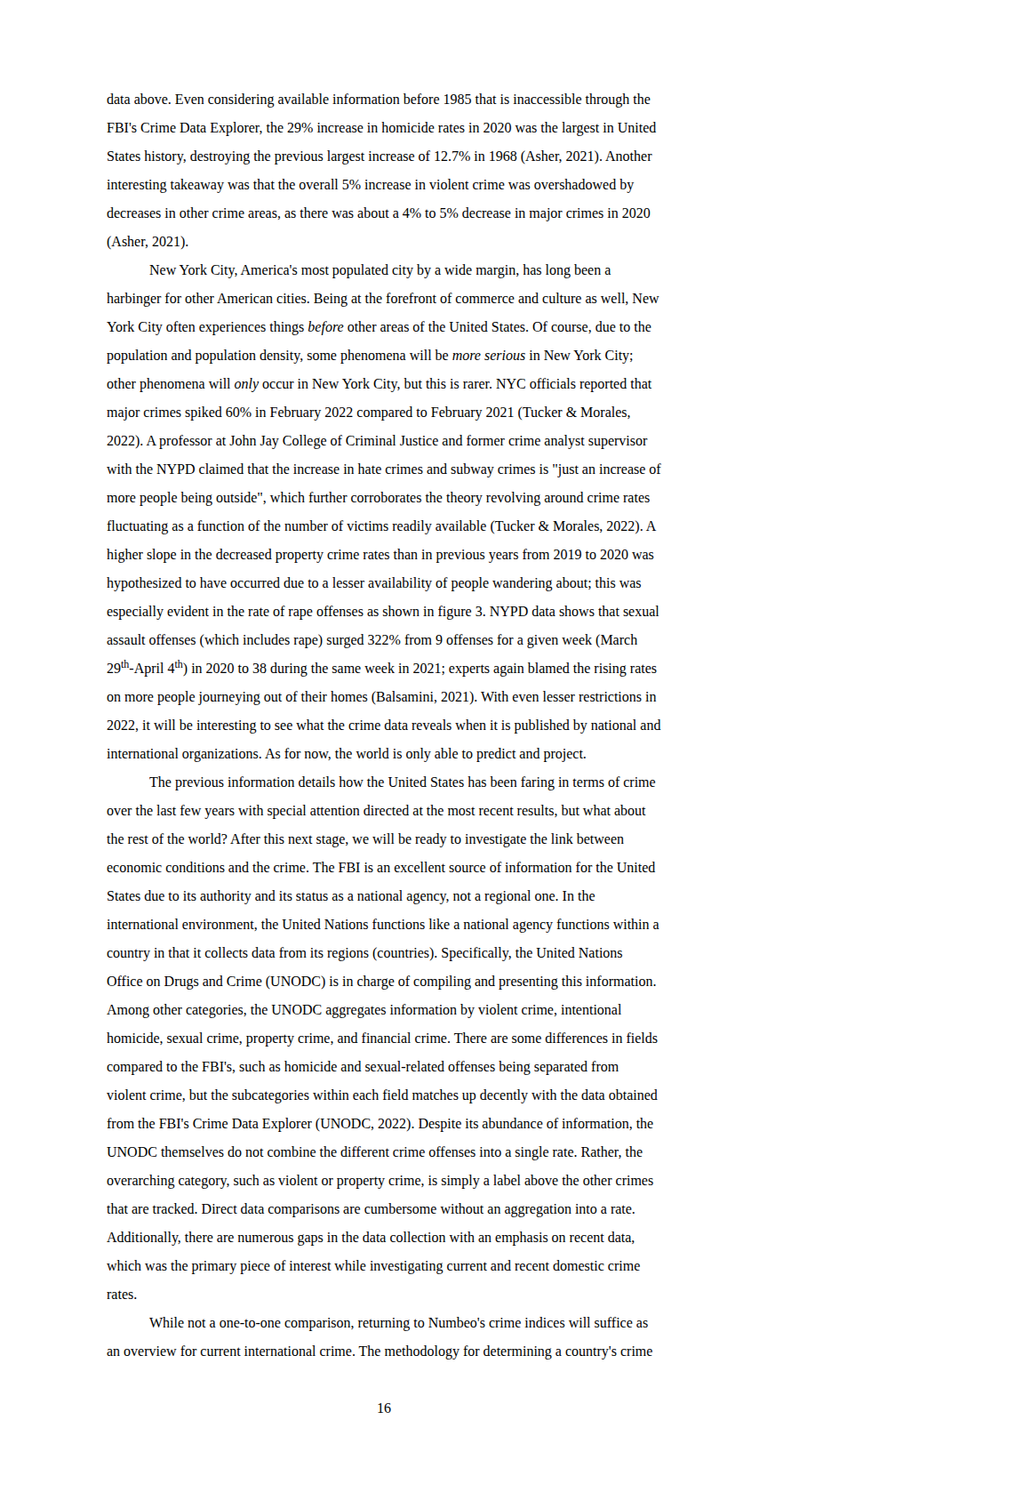data above. Even considering available information before 1985 that is inaccessible through the FBI's Crime Data Explorer, the 29% increase in homicide rates in 2020 was the largest in United States history, destroying the previous largest increase of 12.7% in 1968 (Asher, 2021). Another interesting takeaway was that the overall 5% increase in violent crime was overshadowed by decreases in other crime areas, as there was about a 4% to 5% decrease in major crimes in 2020 (Asher, 2021).
New York City, America's most populated city by a wide margin, has long been a harbinger for other American cities. Being at the forefront of commerce and culture as well, New York City often experiences things before other areas of the United States. Of course, due to the population and population density, some phenomena will be more serious in New York City; other phenomena will only occur in New York City, but this is rarer. NYC officials reported that major crimes spiked 60% in February 2022 compared to February 2021 (Tucker & Morales, 2022). A professor at John Jay College of Criminal Justice and former crime analyst supervisor with the NYPD claimed that the increase in hate crimes and subway crimes is "just an increase of more people being outside", which further corroborates the theory revolving around crime rates fluctuating as a function of the number of victims readily available (Tucker & Morales, 2022). A higher slope in the decreased property crime rates than in previous years from 2019 to 2020 was hypothesized to have occurred due to a lesser availability of people wandering about; this was especially evident in the rate of rape offenses as shown in figure 3. NYPD data shows that sexual assault offenses (which includes rape) surged 322% from 9 offenses for a given week (March 29th-April 4th) in 2020 to 38 during the same week in 2021; experts again blamed the rising rates on more people journeying out of their homes (Balsamini, 2021). With even lesser restrictions in 2022, it will be interesting to see what the crime data reveals when it is published by national and international organizations. As for now, the world is only able to predict and project.
The previous information details how the United States has been faring in terms of crime over the last few years with special attention directed at the most recent results, but what about the rest of the world? After this next stage, we will be ready to investigate the link between economic conditions and the crime. The FBI is an excellent source of information for the United States due to its authority and its status as a national agency, not a regional one. In the international environment, the United Nations functions like a national agency functions within a country in that it collects data from its regions (countries). Specifically, the United Nations Office on Drugs and Crime (UNODC) is in charge of compiling and presenting this information. Among other categories, the UNODC aggregates information by violent crime, intentional homicide, sexual crime, property crime, and financial crime. There are some differences in fields compared to the FBI's, such as homicide and sexual-related offenses being separated from violent crime, but the subcategories within each field matches up decently with the data obtained from the FBI's Crime Data Explorer (UNODC, 2022). Despite its abundance of information, the UNODC themselves do not combine the different crime offenses into a single rate. Rather, the overarching category, such as violent or property crime, is simply a label above the other crimes that are tracked. Direct data comparisons are cumbersome without an aggregation into a rate. Additionally, there are numerous gaps in the data collection with an emphasis on recent data, which was the primary piece of interest while investigating current and recent domestic crime rates.
While not a one-to-one comparison, returning to Numbeo's crime indices will suffice as an overview for current international crime. The methodology for determining a country's crime
16